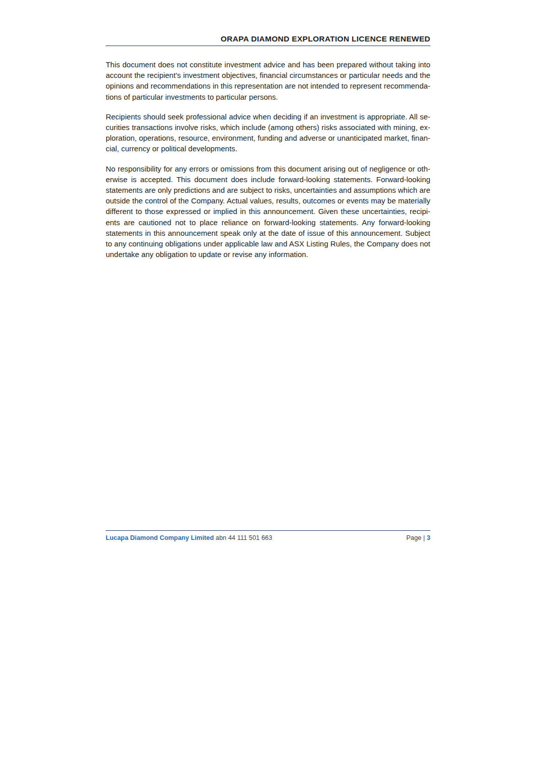ORAPA DIAMOND EXPLORATION LICENCE RENEWED
This document does not constitute investment advice and has been prepared without taking into account the recipient’s investment objectives, financial circumstances or particular needs and the opinions and recommendations in this representation are not intended to represent recommendations of particular investments to particular persons.
Recipients should seek professional advice when deciding if an investment is appropriate. All securities transactions involve risks, which include (among others) risks associated with mining, exploration, operations, resource, environment, funding and adverse or unanticipated market, financial, currency or political developments.
No responsibility for any errors or omissions from this document arising out of negligence or otherwise is accepted. This document does include forward-looking statements. Forward-looking statements are only predictions and are subject to risks, uncertainties and assumptions which are outside the control of the Company. Actual values, results, outcomes or events may be materially different to those expressed or implied in this announcement. Given these uncertainties, recipients are cautioned not to place reliance on forward-looking statements. Any forward-looking statements in this announcement speak only at the date of issue of this announcement. Subject to any continuing obligations under applicable law and ASX Listing Rules, the Company does not undertake any obligation to update or revise any information.
Lucapa Diamond Company Limited abn 44 111 501 663
Page | 3